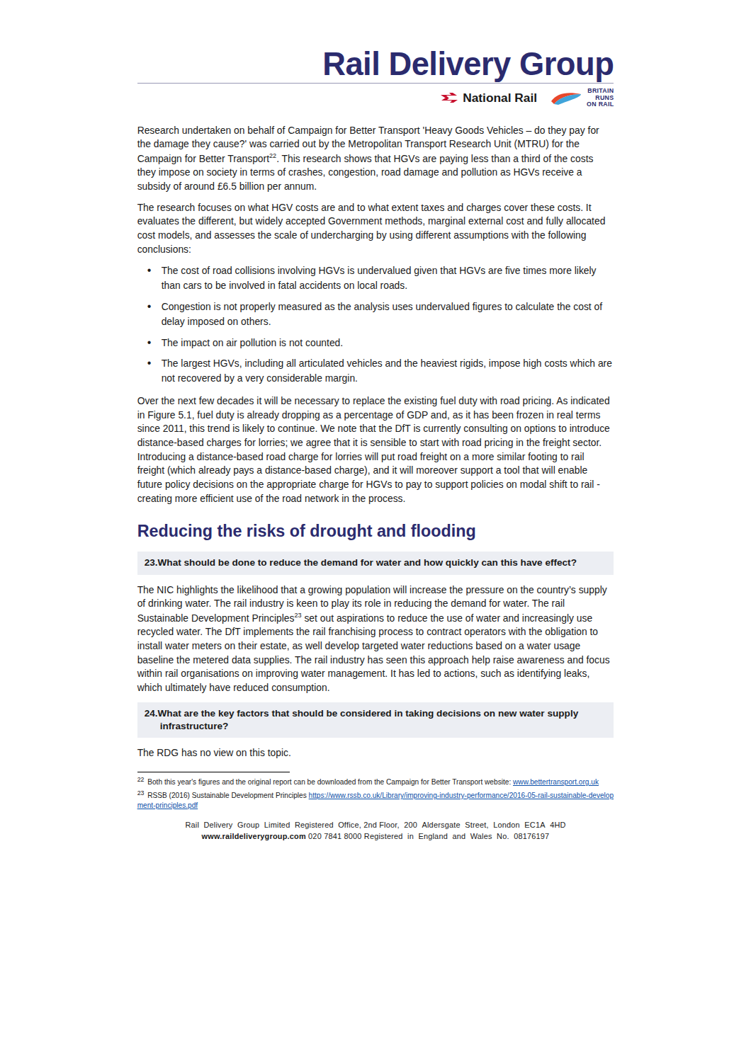Rail Delivery Group
National Rail
BRITAIN
RUNS
ON RAIL
Research undertaken on behalf of Campaign for Better Transport 'Heavy Goods Vehicles – do they pay for the damage they cause?' was carried out by the Metropolitan Transport Research Unit (MTRU) for the Campaign for Better Transport22. This research shows that HGVs are paying less than a third of the costs they impose on society in terms of crashes, congestion, road damage and pollution as HGVs receive a subsidy of around £6.5 billion per annum.
The research focuses on what HGV costs are and to what extent taxes and charges cover these costs. It evaluates the different, but widely accepted Government methods, marginal external cost and fully allocated cost models, and assesses the scale of undercharging by using different assumptions with the following conclusions:
The cost of road collisions involving HGVs is undervalued given that HGVs are five times more likely than cars to be involved in fatal accidents on local roads.
Congestion is not properly measured as the analysis uses undervalued figures to calculate the cost of delay imposed on others.
The impact on air pollution is not counted.
The largest HGVs, including all articulated vehicles and the heaviest rigids, impose high costs which are not recovered by a very considerable margin.
Over the next few decades it will be necessary to replace the existing fuel duty with road pricing. As indicated in Figure 5.1, fuel duty is already dropping as a percentage of GDP and, as it has been frozen in real terms since 2011, this trend is likely to continue. We note that the DfT is currently consulting on options to introduce distance-based charges for lorries; we agree that it is sensible to start with road pricing in the freight sector. Introducing a distance-based road charge for lorries will put road freight on a more similar footing to rail freight (which already pays a distance-based charge), and it will moreover support a tool that will enable future policy decisions on the appropriate charge for HGVs to pay to support policies on modal shift to rail - creating more efficient use of the road network in the process.
Reducing the risks of drought and flooding
23. What should be done to reduce the demand for water and how quickly can this have effect?
The NIC highlights the likelihood that a growing population will increase the pressure on the country’s supply of drinking water. The rail industry is keen to play its role in reducing the demand for water. The rail Sustainable Development Principles23 set out aspirations to reduce the use of water and increasingly use recycled water. The DfT implements the rail franchising process to contract operators with the obligation to install water meters on their estate, as well develop targeted water reductions based on a water usage baseline the metered data supplies. The rail industry has seen this approach help raise awareness and focus within rail organisations on improving water management. It has led to actions, such as identifying leaks, which ultimately have reduced consumption.
24. What are the key factors that should be considered in taking decisions on new water supplyinfrastructure?
The RDG has no view on this topic.
22 Both this year's figures and the original report can be downloaded from the Campaign for Better Transport website: www.bettertransport.org.uk
23 RSSB (2016) Sustainable Development Principles https://www.rssb.co.uk/Library/improving-industry-performance/2016-05-rail-sustainable-development-principles.pdf
Rail Delivery Group Limited Registered Office, 2nd Floor, 200 Aldersgate Street, London EC1A 4HD
www.raildeliverygroup.com 020 7841 8000 Registered in England and Wales No. 08176197